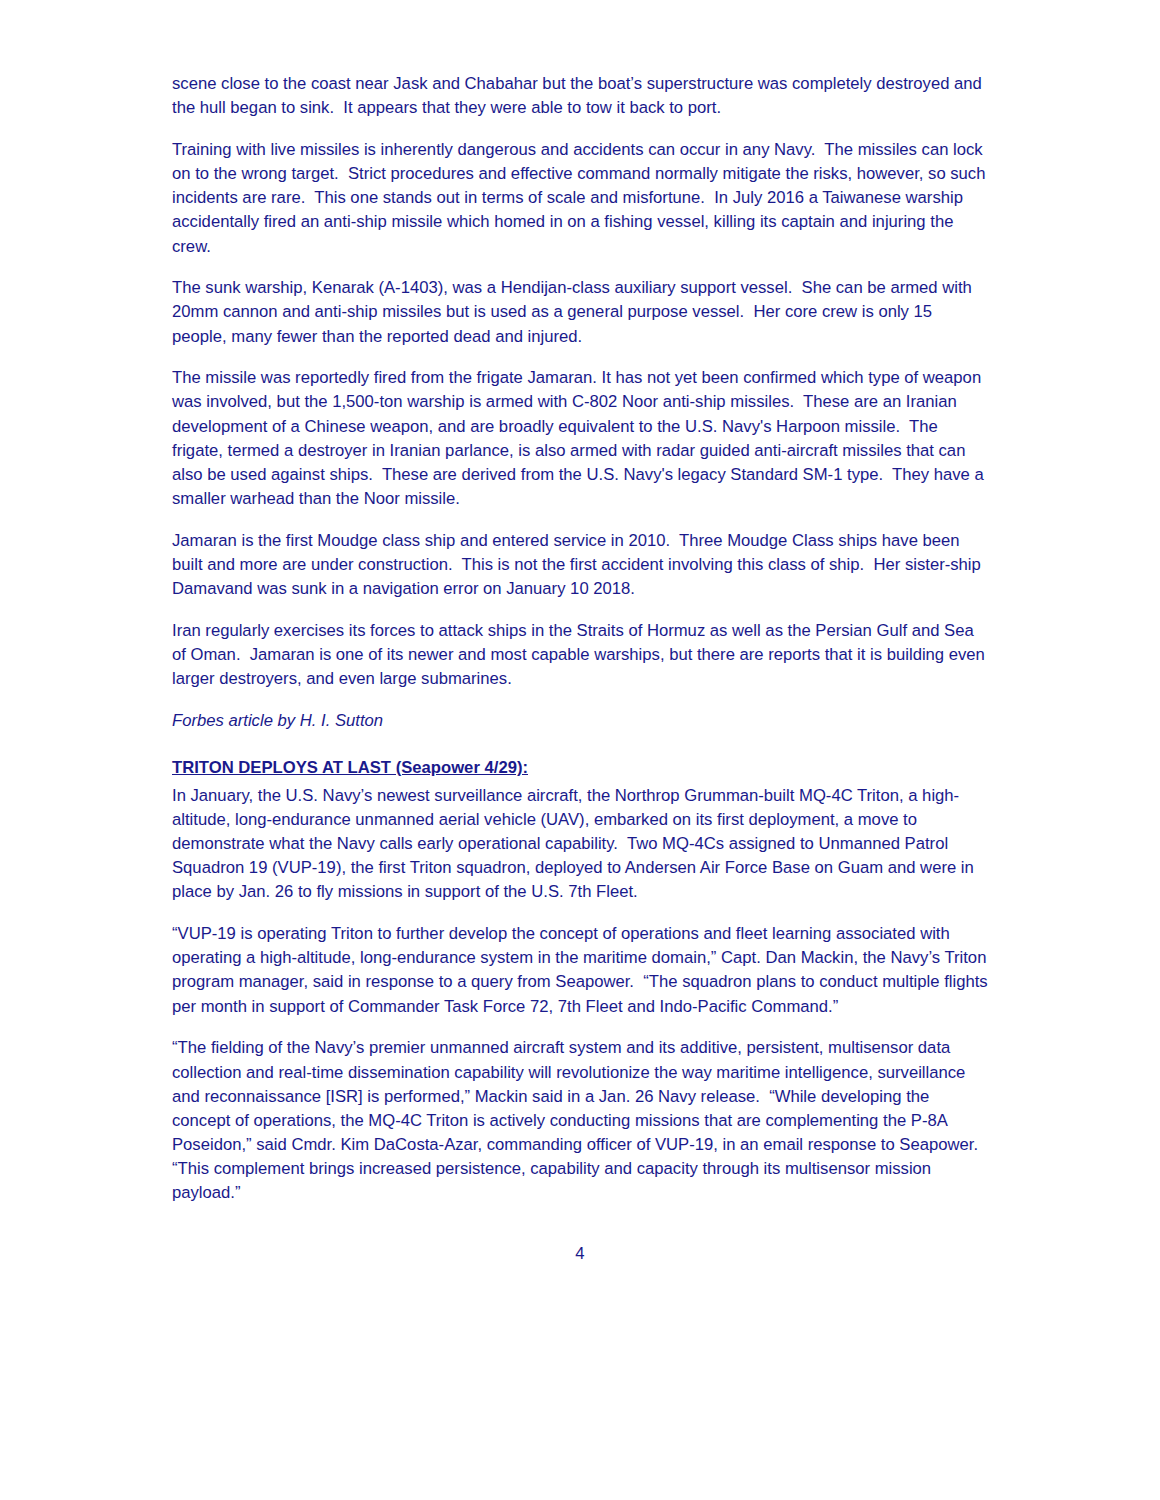scene close to the coast near Jask and Chabahar but the boat’s superstructure was completely destroyed and the hull began to sink. It appears that they were able to tow it back to port.
Training with live missiles is inherently dangerous and accidents can occur in any Navy. The missiles can lock on to the wrong target. Strict procedures and effective command normally mitigate the risks, however, so such incidents are rare. This one stands out in terms of scale and misfortune. In July 2016 a Taiwanese warship accidentally fired an anti-ship missile which homed in on a fishing vessel, killing its captain and injuring the crew.
The sunk warship, Kenarak (A-1403), was a Hendijan-class auxiliary support vessel. She can be armed with 20mm cannon and anti-ship missiles but is used as a general purpose vessel. Her core crew is only 15 people, many fewer than the reported dead and injured.
The missile was reportedly fired from the frigate Jamaran. It has not yet been confirmed which type of weapon was involved, but the 1,500-ton warship is armed with C-802 Noor anti-ship missiles. These are an Iranian development of a Chinese weapon, and are broadly equivalent to the U.S. Navy's Harpoon missile. The frigate, termed a destroyer in Iranian parlance, is also armed with radar guided anti-aircraft missiles that can also be used against ships. These are derived from the U.S. Navy's legacy Standard SM-1 type. They have a smaller warhead than the Noor missile.
Jamaran is the first Moudge class ship and entered service in 2010. Three Moudge Class ships have been built and more are under construction. This is not the first accident involving this class of ship. Her sister-ship Damavand was sunk in a navigation error on January 10 2018.
Iran regularly exercises its forces to attack ships in the Straits of Hormuz as well as the Persian Gulf and Sea of Oman. Jamaran is one of its newer and most capable warships, but there are reports that it is building even larger destroyers, and even large submarines.
Forbes article by H. I. Sutton
TRITON DEPLOYS AT LAST (Seapower 4/29):
In January, the U.S. Navy’s newest surveillance aircraft, the Northrop Grumman-built MQ-4C Triton, a high-altitude, long-endurance unmanned aerial vehicle (UAV), embarked on its first deployment, a move to demonstrate what the Navy calls early operational capability. Two MQ-4Cs assigned to Unmanned Patrol Squadron 19 (VUP-19), the first Triton squadron, deployed to Andersen Air Force Base on Guam and were in place by Jan. 26 to fly missions in support of the U.S. 7th Fleet.
“VUP-19 is operating Triton to further develop the concept of operations and fleet learning associated with operating a high-altitude, long-endurance system in the maritime domain,” Capt. Dan Mackin, the Navy’s Triton program manager, said in response to a query from Seapower. “The squadron plans to conduct multiple flights per month in support of Commander Task Force 72, 7th Fleet and Indo-Pacific Command.”
“The fielding of the Navy’s premier unmanned aircraft system and its additive, persistent, multisensor data collection and real-time dissemination capability will revolutionize the way maritime intelligence, surveillance and reconnaissance [ISR] is performed,” Mackin said in a Jan. 26 Navy release. “While developing the concept of operations, the MQ-4C Triton is actively conducting missions that are complementing the P-8A Poseidon,” said Cmdr. Kim DaCosta-Azar, commanding officer of VUP-19, in an email response to Seapower. “This complement brings increased persistence, capability and capacity through its multisensor mission payload.”
4